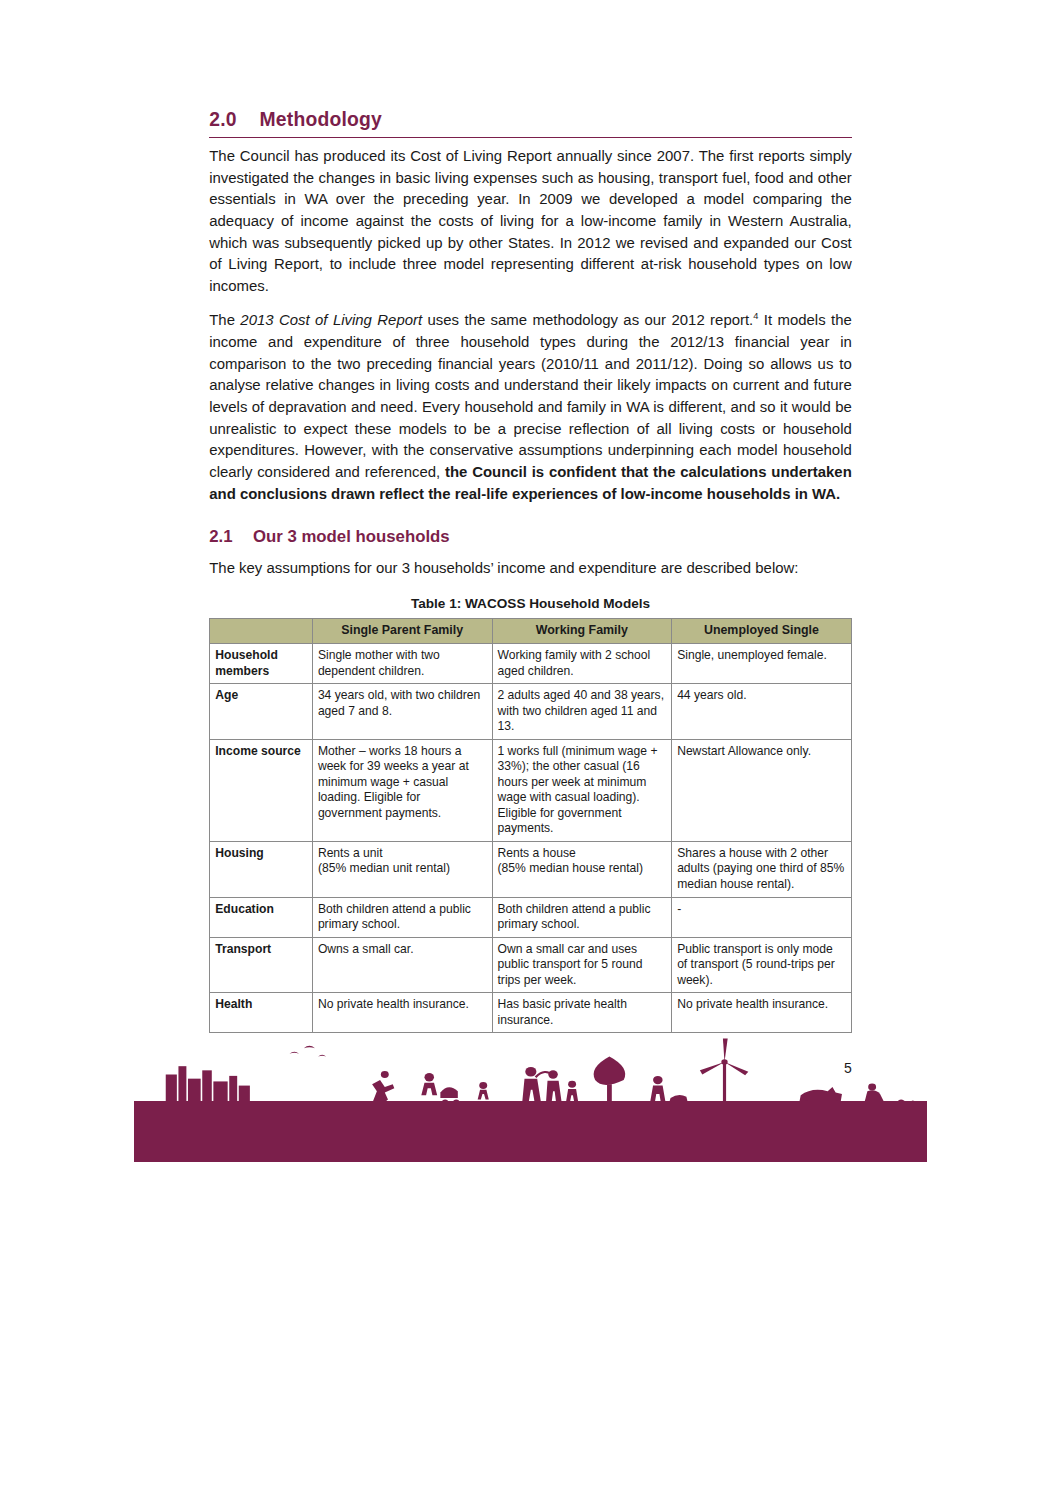2.0 Methodology
The Council has produced its Cost of Living Report annually since 2007. The first reports simply investigated the changes in basic living expenses such as housing, transport fuel, food and other essentials in WA over the preceding year. In 2009 we developed a model comparing the adequacy of income against the costs of living for a low-income family in Western Australia, which was subsequently picked up by other States. In 2012 we revised and expanded our Cost of Living Report, to include three model representing different at-risk household types on low incomes.
The 2013 Cost of Living Report uses the same methodology as our 2012 report.4 It models the income and expenditure of three household types during the 2012/13 financial year in comparison to the two preceding financial years (2010/11 and 2011/12). Doing so allows us to analyse relative changes in living costs and understand their likely impacts on current and future levels of depravation and need. Every household and family in WA is different, and so it would be unrealistic to expect these models to be a precise reflection of all living costs or household expenditures. However, with the conservative assumptions underpinning each model household clearly considered and referenced, the Council is confident that the calculations undertaken and conclusions drawn reflect the real-life experiences of low-income households in WA.
2.1 Our 3 model households
The key assumptions for our 3 households’ income and expenditure are described below:
Table 1: WACOSS Household Models
| | Single Parent Family | Working Family | Unemployed Single |
| --- | --- | --- | --- |
| Household members | Single mother with two dependent children. | Working family with 2 school aged children. | Single, unemployed female. |
| Age | 34 years old, with two children aged 7 and 8. | 2 adults aged 40 and 38 years, with two children aged 11 and 13. | 44 years old. |
| Income source | Mother – works 18 hours a week for 39 weeks a year at minimum wage + casual loading. Eligible for government payments. | 1 works full (minimum wage + 33%); the other casual (16 hours per week at minimum wage with casual loading). Eligible for government payments. | Newstart Allowance only. |
| Housing | Rents a unit (85% median unit rental) | Rents a house (85% median house rental) | Shares a house with 2 other adults (paying one third of 85% median house rental). |
| Education | Both children attend a public primary school. | Both children attend a public primary school. | - |
| Transport | Owns a small car. | Own a small car and uses public transport for 5 round trips per week. | Public transport is only mode of transport (5 round-trips per week). |
| Health | No private health insurance. | Has basic private health insurance. | No private health insurance. |
5